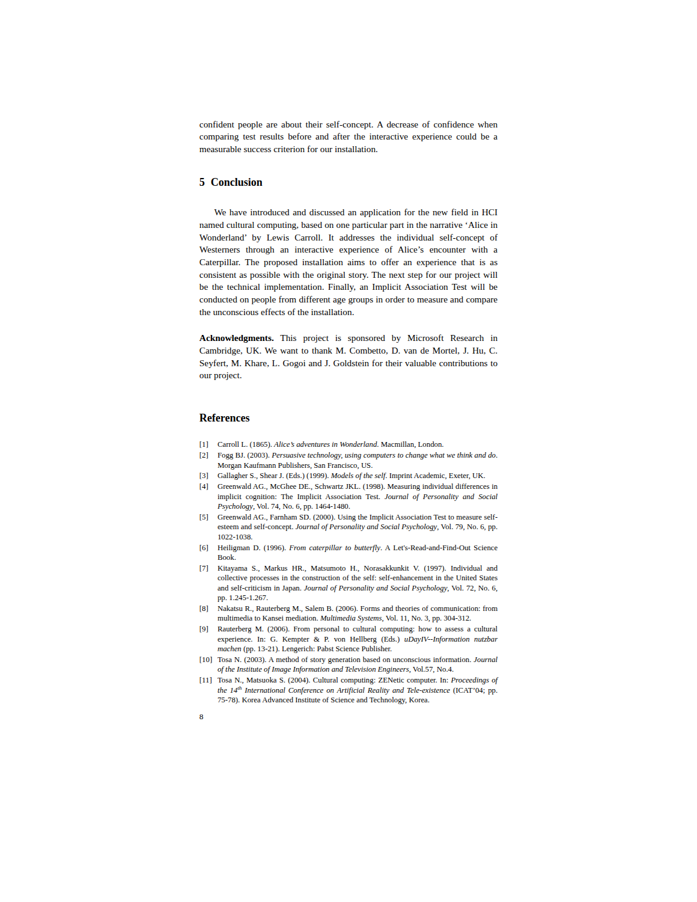confident people are about their self-concept. A decrease of confidence when comparing test results before and after the interactive experience could be a measurable success criterion for our installation.
5 Conclusion
We have introduced and discussed an application for the new field in HCI named cultural computing, based on one particular part in the narrative ‘Alice in Wonderland’ by Lewis Carroll. It addresses the individual self-concept of Westerners through an interactive experience of Alice’s encounter with a Caterpillar. The proposed installation aims to offer an experience that is as consistent as possible with the original story. The next step for our project will be the technical implementation. Finally, an Implicit Association Test will be conducted on people from different age groups in order to measure and compare the unconscious effects of the installation.
Acknowledgments. This project is sponsored by Microsoft Research in Cambridge, UK. We want to thank M. Combetto, D. van de Mortel, J. Hu, C. Seyfert, M. Khare, L. Gogoi and J. Goldstein for their valuable contributions to our project.
References
[1] Carroll L. (1865). Alice’s adventures in Wonderland. Macmillan, London.
[2] Fogg BJ. (2003). Persuasive technology, using computers to change what we think and do. Morgan Kaufmann Publishers, San Francisco, US.
[3] Gallagher S., Shear J. (Eds.) (1999). Models of the self. Imprint Academic, Exeter, UK.
[4] Greenwald AG., McGhee DE., Schwartz JKL. (1998). Measuring individual differences in implicit cognition: The Implicit Association Test. Journal of Personality and Social Psychology, Vol. 74, No. 6, pp. 1464-1480.
[5] Greenwald AG., Farnham SD. (2000). Using the Implicit Association Test to measure self-esteem and self-concept. Journal of Personality and Social Psychology, Vol. 79, No. 6, pp. 1022-1038.
[6] Heiligman D. (1996). From caterpillar to butterfly. A Let's-Read-and-Find-Out Science Book.
[7] Kitayama S., Markus HR., Matsumoto H., Norasakkunkit V. (1997). Individual and collective processes in the construction of the self: self-enhancement in the United States and self-criticism in Japan. Journal of Personality and Social Psychology, Vol. 72, No. 6, pp. 1.245-1.267.
[8] Nakatsu R., Rauterberg M., Salem B. (2006). Forms and theories of communication: from multimedia to Kansei mediation. Multimedia Systems, Vol. 11, No. 3, pp. 304-312.
[9] Rauterberg M. (2006). From personal to cultural computing: how to assess a cultural experience. In: G. Kempter & P. von Hellberg (Eds.) uDayIV--Information nutzbar machen (pp. 13-21). Lengerich: Pabst Science Publisher.
[10] Tosa N. (2003). A method of story generation based on unconscious information. Journal of the Institute of Image Information and Television Engineers, Vol.57, No.4.
[11] Tosa N., Matsuoka S. (2004). Cultural computing: ZENetic computer. In: Proceedings of the 14th International Conference on Artificial Reality and Tele-existence (ICAT’04; pp. 75-78). Korea Advanced Institute of Science and Technology, Korea.
8